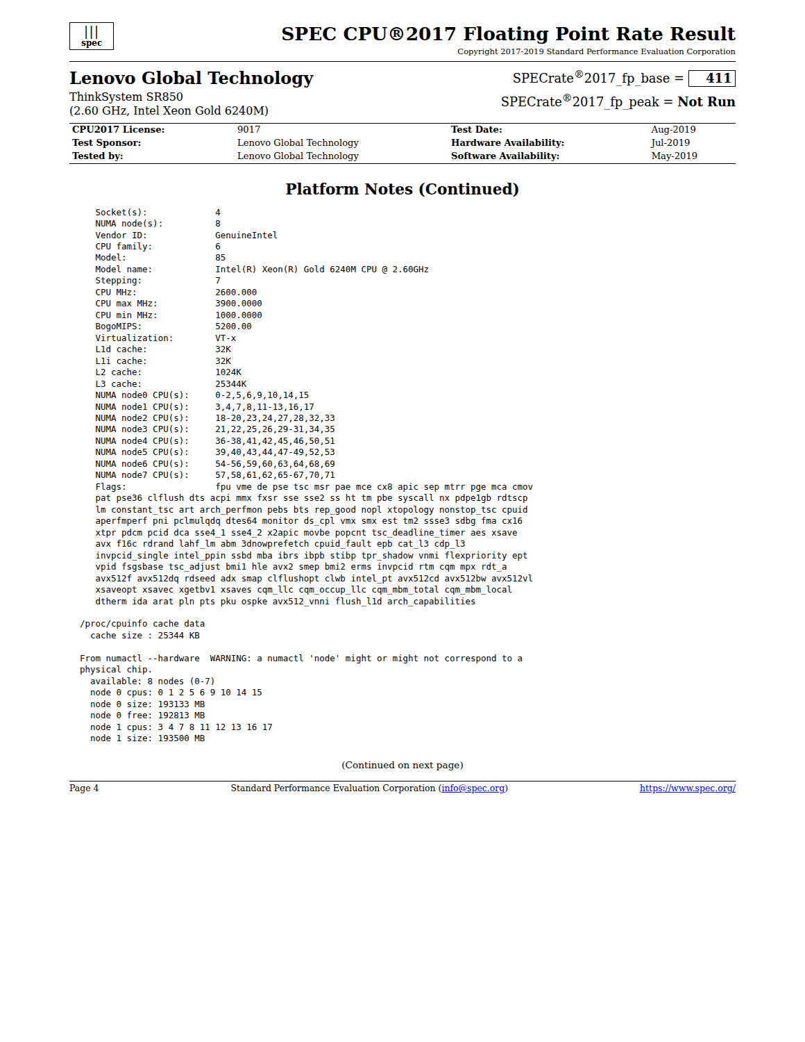||| spec
SPEC CPU®2017 Floating Point Rate Result
Copyright 2017-2019 Standard Performance Evaluation Corporation
Lenovo Global Technology
ThinkSystem SR850 (2.60 GHz, Intel Xeon Gold 6240M)
SPECrate®2017_fp_base = 411
SPECrate®2017_fp_peak = Not Run
| CPU2017 License: | 9017 | Test Date: | Aug-2019 |
| Test Sponsor: | Lenovo Global Technology | Hardware Availability: | Jul-2019 |
| Tested by: | Lenovo Global Technology | Software Availability: | May-2019 |
Platform Notes (Continued)
     Socket(s):             4
     NUMA node(s):          8
     Vendor ID:             GenuineIntel
     CPU family:            6
     Model:                 85
     Model name:            Intel(R) Xeon(R) Gold 6240M CPU @ 2.60GHz
     Stepping:              7
     CPU MHz:               2600.000
     CPU max MHz:           3900.0000
     CPU min MHz:           1000.0000
     BogoMIPS:              5200.00
     Virtualization:        VT-x
     L1d cache:             32K
     L1i cache:             32K
     L2 cache:              1024K
     L3 cache:              25344K
     NUMA node0 CPU(s):     0-2,5,6,9,10,14,15
     NUMA node1 CPU(s):     3,4,7,8,11-13,16,17
     NUMA node2 CPU(s):     18-20,23,24,27,28,32,33
     NUMA node3 CPU(s):     21,22,25,26,29-31,34,35
     NUMA node4 CPU(s):     36-38,41,42,45,46,50,51
     NUMA node5 CPU(s):     39,40,43,44,47-49,52,53
     NUMA node6 CPU(s):     54-56,59,60,63,64,68,69
     NUMA node7 CPU(s):     57,58,61,62,65-67,70,71
     Flags:                 fpu vme de pse tsc msr pae mce cx8 apic sep mtrr pge mca cmov
     pat pse36 clflush dts acpi mmx fxsr sse sse2 ss ht tm pbe syscall nx pdpe1gb rdtscp
     lm constant_tsc art arch_perfmon pebs bts rep_good nopl xtopology nonstop_tsc cpuid
     aperfmperf pni pclmulqdq dtes64 monitor ds_cpl vmx smx est tm2 ssse3 sdbg fma cx16
     xtpr pdcm pcid dca sse4_1 sse4_2 x2apic movbe popcnt tsc_deadline_timer aes xsave
     avx f16c rdrand lahf_lm abm 3dnowprefetch cpuid_fault epb cat_l3 cdp_l3
     invpcid_single intel_ppin ssbd mba ibrs ibpb stibp tpr_shadow vnmi flexpriority ept
     vpid fsgsbase tsc_adjust bmi1 hle avx2 smep bmi2 erms invpcid rtm cqm mpx rdt_a
     avx512f avx512dq rdseed adx smap clflushopt clwb intel_pt avx512cd avx512bw avx512vl
     xsaveopt xsavec xgetbv1 xsaves cqm_llc cqm_occup_llc cqm_mbm_total cqm_mbm_local
     dtherm ida arat pln pts pku ospke avx512_vnni flush_l1d arch_capabilities

  /proc/cpuinfo cache data
    cache size : 25344 KB

  From numactl --hardware  WARNING: a numactl 'node' might or might not correspond to a
  physical chip.
    available: 8 nodes (0-7)
    node 0 cpus: 0 1 2 5 6 9 10 14 15
    node 0 size: 193133 MB
    node 0 free: 192813 MB
    node 1 cpus: 3 4 7 8 11 12 13 16 17
    node 1 size: 193500 MB
(Continued on next page)
Page 4 Standard Performance Evaluation Corporation (info@spec.org) https://www.spec.org/